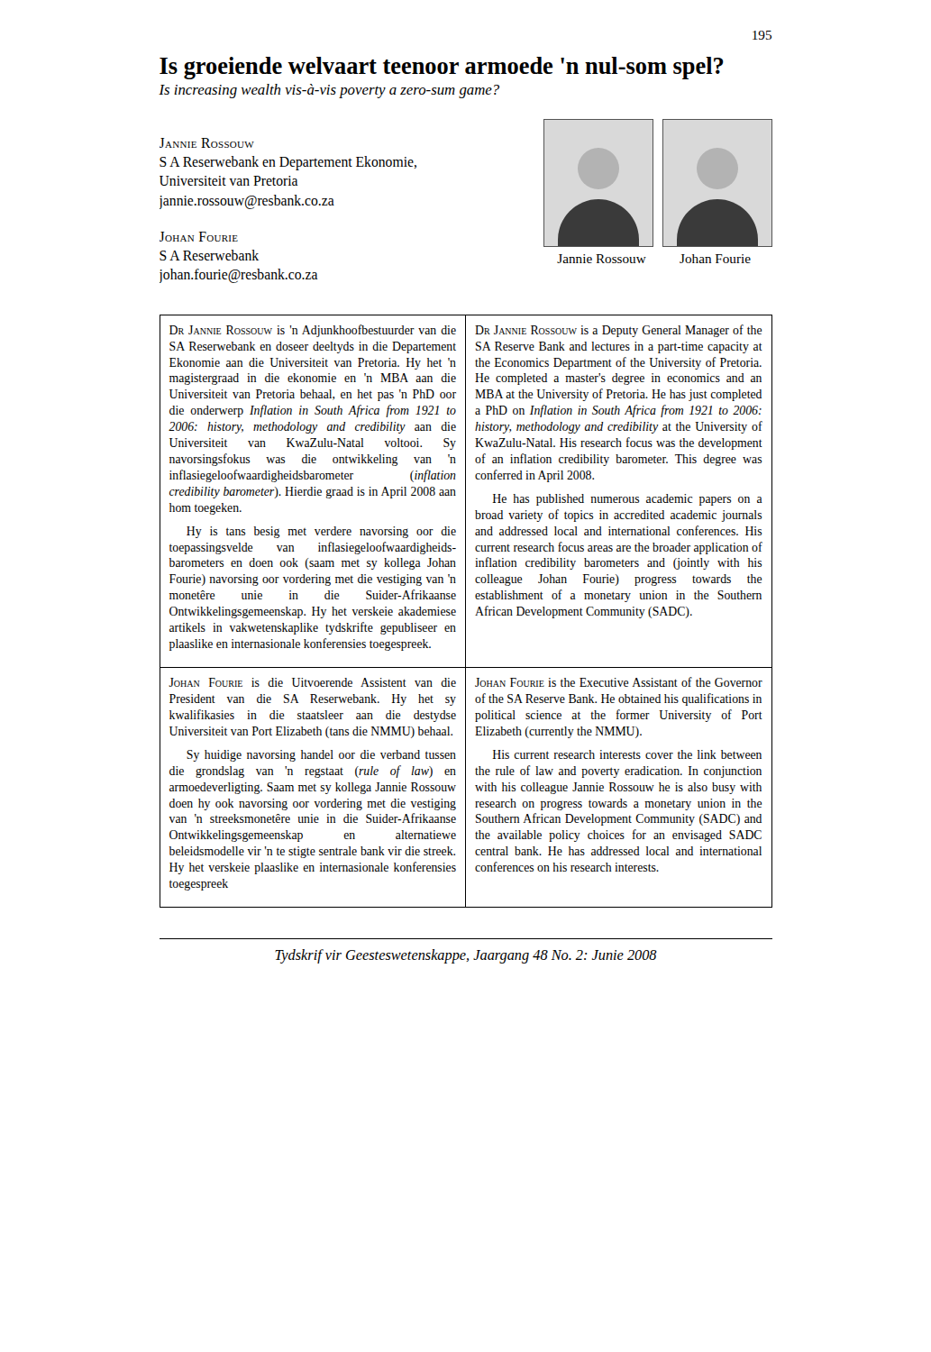195
Is groeiende welvaart teenoor armoede 'n nul-som spel?
Is increasing wealth vis-à-vis poverty a zero-sum game?
Jannie Rossouw Johan Fourie
Jannie Rossouw
S A Reserwebank en Departement Ekonomie,
Universiteit van Pretoria
jannie.rossouw@resbank.co.za
Johan Fourie
S A Reserwebank
johan.fourie@resbank.co.za
| Dr Jannie Rossouw is 'n Adjunkhoofbestuurder van die SA Reserwebank en doseer deeltyds in die Departement Ekonomie aan die Universiteit van Pretoria. Hy het 'n magistergraad in die ekonomie en 'n MBA aan die Universiteit van Pretoria behaal, en het pas 'n PhD oor die onderwerp Inflation in South Africa from 1921 to 2006: history, methodology and credibility aan die Universiteit van KwaZulu-Natal voltooi. Sy navorsingsfokus was die ontwikkeling van 'n inflasiegeloofwaardigheidsbarometer ( inflation credibility barometer ). Hierdie graad is in April 2008 aan hom toegeken. Hy is tans besig met verdere navorsing oor die toepassingsvelde van inflasiegeloofwaardigheids-barometers en doen ook (saam met sy kollega Johan Fourie) navorsing oor vordering met die vestiging van 'n monetêre unie in die Suider-Afrikaanse Ontwikkelingsgemeenskap. Hy het verskeie akademiese artikels in vakwetenskaplike tydskrifte gepubliseer en plaaslike en internasionale konferensies toegespreek. | Dr Jannie Rossouw is a Deputy General Manager of the SA Reserve Bank and lectures in a part-time capacity at the Economics Department of the University of Pretoria. He completed a master's degree in economics and an MBA at the University of Pretoria. He has just completed a PhD on Inflation in South Africa from 1921 to 2006: history, methodology and credibility at the University of KwaZulu-Natal. His research focus was the development of an inflation credibility barometer. This degree was conferred in April 2008. He has published numerous academic papers on a broad variety of topics in accredited academic journals and addressed local and international conferences. His current research focus areas are the broader application of inflation credibility barometers and (jointly with his colleague Johan Fourie) progress towards the establishment of a monetary union in the Southern African Development Community (SADC). |
| Johan Fourie is die Uitvoerende Assistent van die President van die SA Reserwebank. Hy het sy kwalifikasies in die staatsleer aan die destydse Universiteit van Port Elizabeth (tans die NMMU) behaal. Sy huidige navorsing handel oor die verband tussen die grondslag van 'n regstaat ( rule of law ) en armoedeverligting. Saam met sy kollega Jannie Rossouw doen hy ook navorsing oor vordering met die vestiging van 'n streeksmonetêre unie in die Suider-Afrikaanse Ontwikkelingsgemeenskap en alternatiewe beleidsmodelle vir 'n te stigte sentrale bank vir die streek. Hy het verskeie plaaslike en internasionale konferensies toegespreek | Johan Fourie is the Executive Assistant of the Governor of the SA Reserve Bank. He obtained his qualifications in political science at the former University of Port Elizabeth (currently the NMMU). His current research interests cover the link between the rule of law and poverty eradication. In conjunction with his colleague Jannie Rossouw he is also busy with research on progress towards a monetary union in the Southern African Development Community (SADC) and the available policy choices for an envisaged SADC central bank. He has addressed local and international conferences on his research interests. |
Tydskrif vir Geesteswetenskappe, Jaargang 48 No. 2: Junie 2008